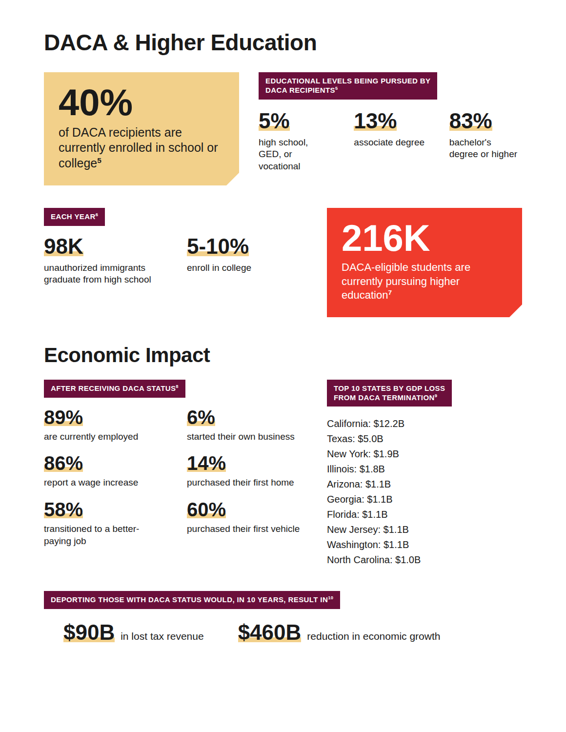DACA & Higher Education
40%
of DACA recipients are currently enrolled in school or college5
Educational levels being pursued by
DACA recipients5
5%
high school, GED, or vocational
13%
associate degree
83%
bachelor's degree or higher
Each year6
98K
unauthorized immigrants graduate from high school
5-10%
enroll in college
216K
DACA-eligible students are currently pursuing higher education7
Economic Impact
After receiving DACA status8
89%
are currently employed
86%
report a wage increase
58%
transitioned to a better-paying job
6%
started their own business
14%
purchased their first home
60%
purchased their first vehicle
Top 10 states by GDP loss
from DACA termination9
California: $12.2B
Texas: $5.0B
New York: $1.9B
Illinois: $1.8B
Arizona: $1.1B
Georgia: $1.1B
Florida: $1.1B
New Jersey: $1.1B
Washington: $1.1B
North Carolina: $1.0B
Deporting those with DACA status would, in 10 years, result in10
$90B in lost tax revenue
$460B reduction in economic growth